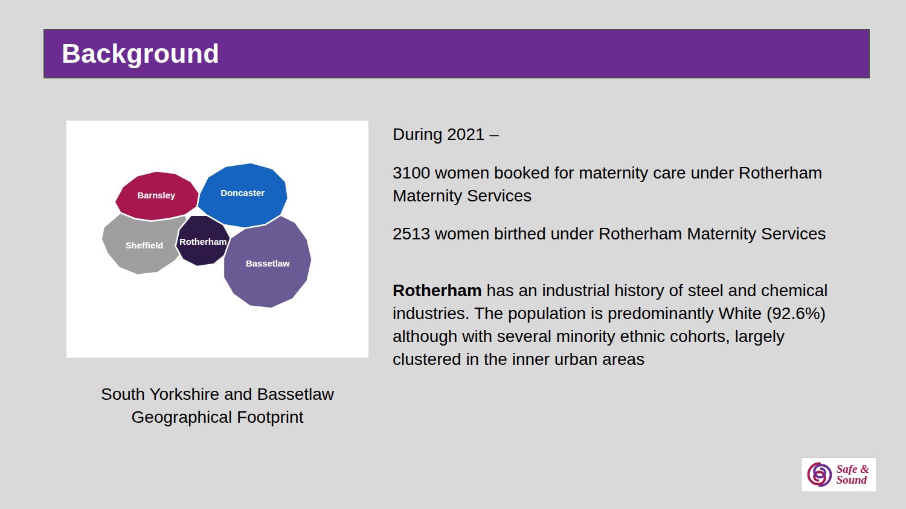Background
Barnsley Doncaster Sheffield Rotherham Bassetlaw
South Yorkshire and Bassetlaw
Geographical Footprint
During 2021 –
3100 women booked for maternity care under Rotherham Maternity Services
2513 women birthed under Rotherham Maternity Services
Rotherham has an industrial history of steel and chemical industries. The population is predominantly White (92.6%) although with several minority ethnic cohorts, largely clustered in the inner urban areas
Safe & Sound